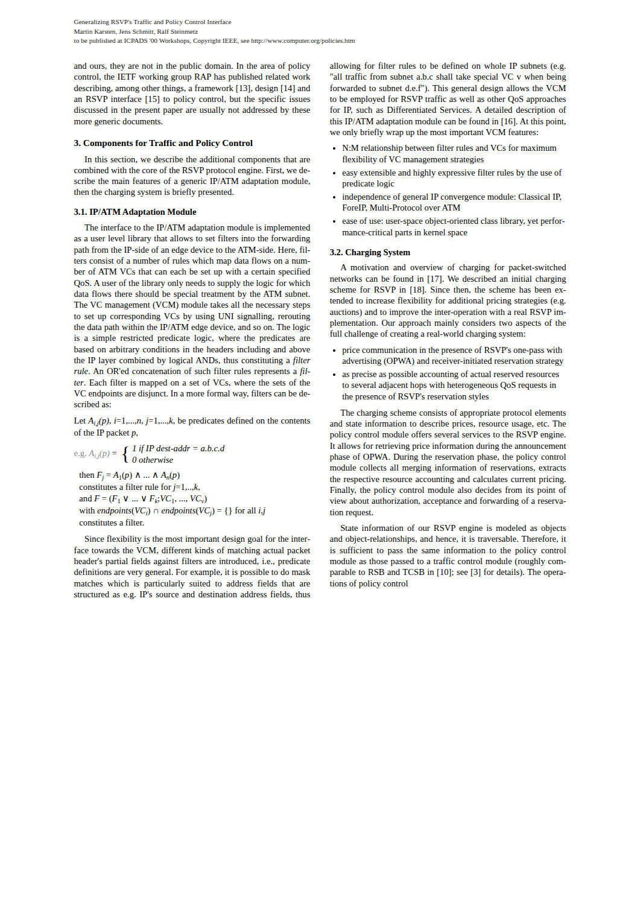Generalizing RSVP's Traffic and Policy Control Interface Martin Karsten, Jens Schmitt, Ralf Steinmetz to be published at ICPADS '00 Workshops, Copyright IEEE, see http://www.computer.org/policies.htm
and ours, they are not in the public domain. In the area of policy control, the IETF working group RAP has published related work describing, among other things, a framework [13], design [14] and an RSVP interface [15] to policy control, but the specific issues discussed in the present paper are usually not addressed by these more generic documents.
3. Components for Traffic and Policy Control
In this section, we describe the additional components that are combined with the core of the RSVP protocol engine. First, we describe the main features of a generic IP/ATM adaptation module, then the charging system is briefly presented.
3.1. IP/ATM Adaptation Module
The interface to the IP/ATM adaptation module is implemented as a user level library that allows to set filters into the forwarding path from the IP-side of an edge device to the ATM-side. Here, filters consist of a number of rules which map data flows on a number of ATM VCs that can each be set up with a certain specified QoS. A user of the library only needs to supply the logic for which data flows there should be special treatment by the ATM subnet. The VC management (VCM) module takes all the necessary steps to set up corresponding VCs by using UNI signalling, rerouting the data path within the IP/ATM edge device, and so on. The logic is a simple restricted predicate logic, where the predicates are based on arbitrary conditions in the headers including and above the IP layer combined by logical ANDs, thus constituting a filter rule. An OR'ed concatenation of such filter rules represents a filter. Each filter is mapped on a set of VCs, where the sets of the VC endpoints are disjunct. In a more formal way, filters can be described as:
Let Ai,j(p), i=1,...,n, j=1,...,k, be predicates defined on the contents of the IP packet p,
e.g. Ai,j(p) = { 1 if IP dest-addr = a.b.c.d 0 otherwise
then Fj = A1(p) ∧ ... ∧ An(p)
constitutes a filter rule for j=1,..,k,
and F = (F1 ∨ ... ∨ Fk;VC1, ..., VCv)
with endpoints(VCi) ∩ endpoints(VCj) = {} for all i,j
constitutes a filter.
Since flexibility is the most important design goal for the interface towards the VCM, different kinds of matching actual packet header's partial fields against filters are introduced, i.e., predicate definitions are very general. For example, it is possible to do mask matches which is particularly suited to address fields that are structured as e.g. IP's source and destination address fields, thus allowing for filter rules to be defined on whole IP subnets (e.g. "all traffic from subnet a.b.c shall take special VC v when being forwarded to subnet d.e.f"). This general design allows the VCM to be employed for RSVP traffic as well as other QoS approaches for IP, such as Differentiated Services. A detailed description of this IP/ATM adaptation module can be found in [16]. At this point, we only briefly wrap up the most important VCM features:
N:M relationship between filter rules and VCs for maximum flexibility of VC management strategies
easy extensible and highly expressive filter rules by the use of predicate logic
independence of general IP convergence module: Classical IP, ForeIP, Multi-Protocol over ATM
ease of use: user-space object-oriented class library, yet performance-critical parts in kernel space
3.2. Charging System
A motivation and overview of charging for packet-switched networks can be found in [17]. We described an initial charging scheme for RSVP in [18]. Since then, the scheme has been extended to increase flexibility for additional pricing strategies (e.g. auctions) and to improve the inter-operation with a real RSVP implementation. Our approach mainly considers two aspects of the full challenge of creating a real-world charging system:
price communication in the presence of RSVP's one-pass with advertising (OPWA) and receiver-initiated reservation strategy
as precise as possible accounting of actual reserved resources to several adjacent hops with heterogeneous QoS requests in the presence of RSVP's reservation styles
The charging scheme consists of appropriate protocol elements and state information to describe prices, resource usage, etc. The policy control module offers several services to the RSVP engine. It allows for retrieving price information during the announcement phase of OPWA. During the reservation phase, the policy control module collects all merging information of reservations, extracts the respective resource accounting and calculates current pricing. Finally, the policy control module also decides from its point of view about authorization, acceptance and forwarding of a reservation request.
State information of our RSVP engine is modeled as objects and object-relationships, and hence, it is traversable. Therefore, it is sufficient to pass the same information to the policy control module as those passed to a traffic control module (roughly comparable to RSB and TCSB in [10]; see [3] for details). The operations of policy control